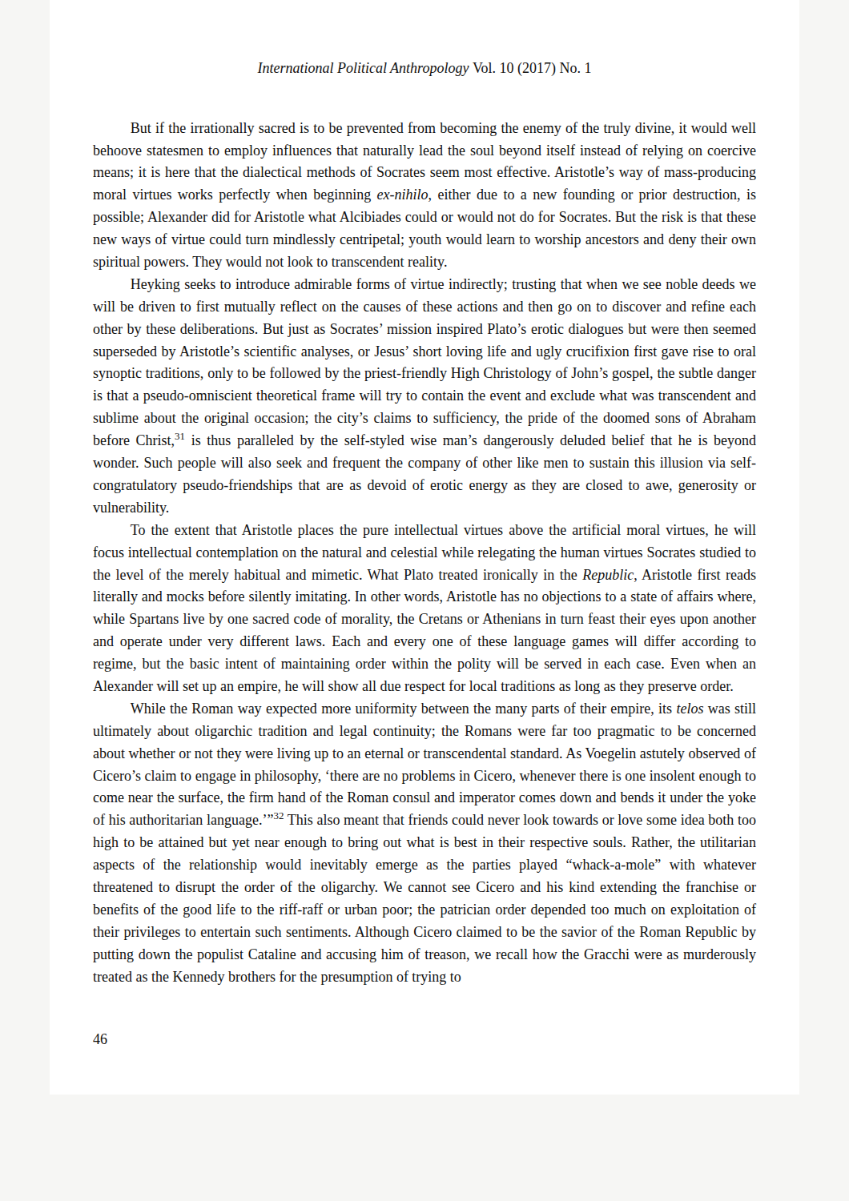International Political Anthropology Vol. 10 (2017) No. 1
But if the irrationally sacred is to be prevented from becoming the enemy of the truly divine, it would well behoove statesmen to employ influences that naturally lead the soul beyond itself instead of relying on coercive means; it is here that the dialectical methods of Socrates seem most effective. Aristotle’s way of mass-producing moral virtues works perfectly when beginning ex-nihilo, either due to a new founding or prior destruction, is possible; Alexander did for Aristotle what Alcibiades could or would not do for Socrates. But the risk is that these new ways of virtue could turn mindlessly centripetal; youth would learn to worship ancestors and deny their own spiritual powers. They would not look to transcendent reality.
Heyking seeks to introduce admirable forms of virtue indirectly; trusting that when we see noble deeds we will be driven to first mutually reflect on the causes of these actions and then go on to discover and refine each other by these deliberations. But just as Socrates’ mission inspired Plato’s erotic dialogues but were then seemed superseded by Aristotle’s scientific analyses, or Jesus’ short loving life and ugly crucifixion first gave rise to oral synoptic traditions, only to be followed by the priest-friendly High Christology of John’s gospel, the subtle danger is that a pseudo-omniscient theoretical frame will try to contain the event and exclude what was transcendent and sublime about the original occasion; the city’s claims to sufficiency, the pride of the doomed sons of Abraham before Christ,31 is thus paralleled by the self-styled wise man’s dangerously deluded belief that he is beyond wonder. Such people will also seek and frequent the company of other like men to sustain this illusion via self-congratulatory pseudo-friendships that are as devoid of erotic energy as they are closed to awe, generosity or vulnerability.
To the extent that Aristotle places the pure intellectual virtues above the artificial moral virtues, he will focus intellectual contemplation on the natural and celestial while relegating the human virtues Socrates studied to the level of the merely habitual and mimetic. What Plato treated ironically in the Republic, Aristotle first reads literally and mocks before silently imitating. In other words, Aristotle has no objections to a state of affairs where, while Spartans live by one sacred code of morality, the Cretans or Athenians in turn feast their eyes upon another and operate under very different laws. Each and every one of these language games will differ according to regime, but the basic intent of maintaining order within the polity will be served in each case. Even when an Alexander will set up an empire, he will show all due respect for local traditions as long as they preserve order.
While the Roman way expected more uniformity between the many parts of their empire, its telos was still ultimately about oligarchic tradition and legal continuity; the Romans were far too pragmatic to be concerned about whether or not they were living up to an eternal or transcendental standard. As Voegelin astutely observed of Cicero’s claim to engage in philosophy, ‘there are no problems in Cicero, whenever there is one insolent enough to come near the surface, the firm hand of the Roman consul and imperator comes down and bends it under the yoke of his authoritarian language.’”32 This also meant that friends could never look towards or love some idea both too high to be attained but yet near enough to bring out what is best in their respective souls. Rather, the utilitarian aspects of the relationship would inevitably emerge as the parties played “whack-a-mole” with whatever threatened to disrupt the order of the oligarchy. We cannot see Cicero and his kind extending the franchise or benefits of the good life to the riff-raff or urban poor; the patrician order depended too much on exploitation of their privileges to entertain such sentiments. Although Cicero claimed to be the savior of the Roman Republic by putting down the populist Cataline and accusing him of treason, we recall how the Gracchi were as murderously treated as the Kennedy brothers for the presumption of trying to
46